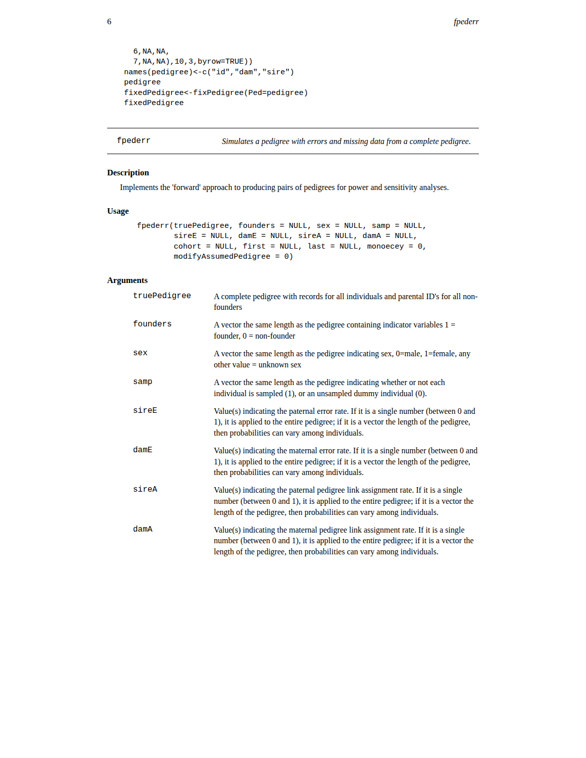6 fpederr
  6,NA,NA,
  7,NA,NA),10,3,byrow=TRUE))
names(pedigree)<-c("id","dam","sire")
pedigree
fixedPedigree<-fixPedigree(Ped=pedigree)
fixedPedigree
fpederr
Simulates a pedigree with errors and missing data from a complete pedigree.
Description
Implements the 'forward' approach to producing pairs of pedigrees for power and sensitivity analyses.
Usage
fpederr(truePedigree, founders = NULL, sex = NULL, samp = NULL,
        sireE = NULL, damE = NULL, sireA = NULL, damA = NULL,
        cohort = NULL, first = NULL, last = NULL, monoecey = 0,
        modifyAssumedPedigree = 0)
Arguments
truePedigree
A complete pedigree with records for all individuals and parental ID's for all non-founders
founders
A vector the same length as the pedigree containing indicator variables 1 = founder, 0 = non-founder
sex
A vector the same length as the pedigree indicating sex, 0=male, 1=female, any other value = unknown sex
samp
A vector the same length as the pedigree indicating whether or not each individual is sampled (1), or an unsampled dummy individual (0).
sireE
Value(s) indicating the paternal error rate. If it is a single number (between 0 and 1), it is applied to the entire pedigree; if it is a vector the length of the pedigree, then probabilities can vary among individuals.
damE
Value(s) indicating the maternal error rate. If it is a single number (between 0 and 1), it is applied to the entire pedigree; if it is a vector the length of the pedigree, then probabilities can vary among individuals.
sireA
Value(s) indicating the paternal pedigree link assignment rate. If it is a single number (between 0 and 1), it is applied to the entire pedigree; if it is a vector the length of the pedigree, then probabilities can vary among individuals.
damA
Value(s) indicating the maternal pedigree link assignment rate. If it is a single number (between 0 and 1), it is applied to the entire pedigree; if it is a vector the length of the pedigree, then probabilities can vary among individuals.